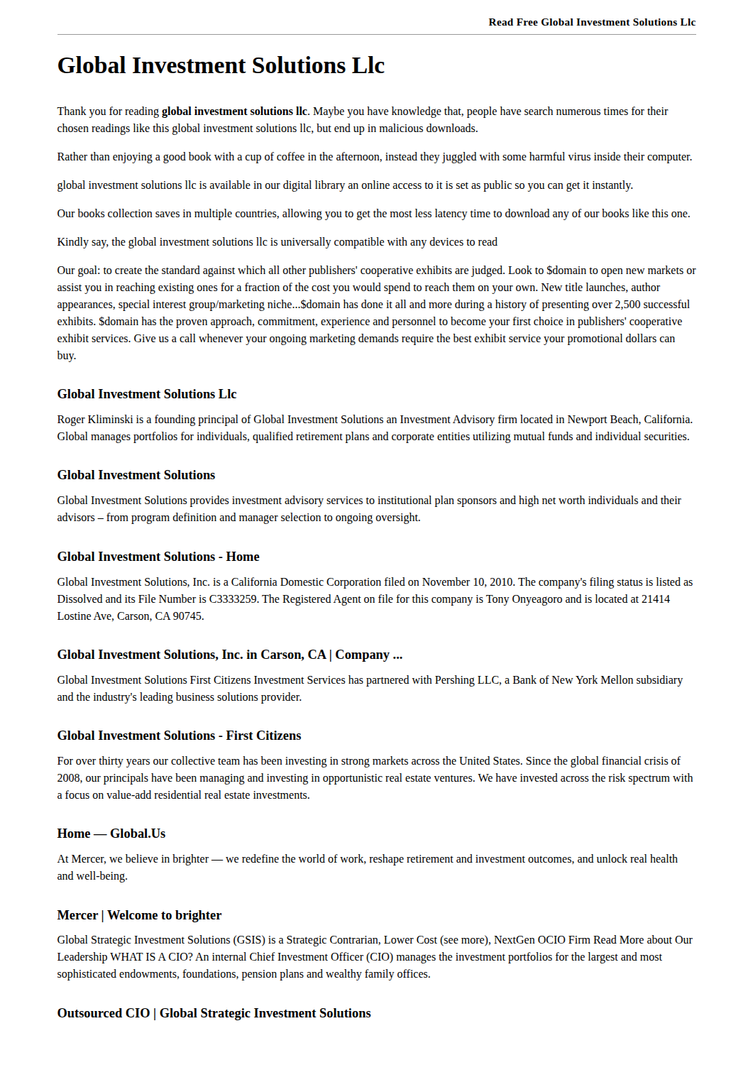Read Free Global Investment Solutions Llc
Global Investment Solutions Llc
Thank you for reading global investment solutions llc. Maybe you have knowledge that, people have search numerous times for their chosen readings like this global investment solutions llc, but end up in malicious downloads.
Rather than enjoying a good book with a cup of coffee in the afternoon, instead they juggled with some harmful virus inside their computer.
global investment solutions llc is available in our digital library an online access to it is set as public so you can get it instantly.
Our books collection saves in multiple countries, allowing you to get the most less latency time to download any of our books like this one.
Kindly say, the global investment solutions llc is universally compatible with any devices to read
Our goal: to create the standard against which all other publishers' cooperative exhibits are judged. Look to $domain to open new markets or assist you in reaching existing ones for a fraction of the cost you would spend to reach them on your own. New title launches, author appearances, special interest group/marketing niche...$domain has done it all and more during a history of presenting over 2,500 successful exhibits. $domain has the proven approach, commitment, experience and personnel to become your first choice in publishers' cooperative exhibit services. Give us a call whenever your ongoing marketing demands require the best exhibit service your promotional dollars can buy.
Global Investment Solutions Llc
Roger Kliminski is a founding principal of Global Investment Solutions an Investment Advisory firm located in Newport Beach, California. Global manages portfolios for individuals, qualified retirement plans and corporate entities utilizing mutual funds and individual securities.
Global Investment Solutions
Global Investment Solutions provides investment advisory services to institutional plan sponsors and high net worth individuals and their advisors – from program definition and manager selection to ongoing oversight.
Global Investment Solutions - Home
Global Investment Solutions, Inc. is a California Domestic Corporation filed on November 10, 2010. The company's filing status is listed as Dissolved and its File Number is C3333259. The Registered Agent on file for this company is Tony Onyeagoro and is located at 21414 Lostine Ave, Carson, CA 90745.
Global Investment Solutions, Inc. in Carson, CA | Company ...
Global Investment Solutions First Citizens Investment Services has partnered with Pershing LLC, a Bank of New York Mellon subsidiary and the industry's leading business solutions provider.
Global Investment Solutions - First Citizens
For over thirty years our collective team has been investing in strong markets across the United States. Since the global financial crisis of 2008, our principals have been managing and investing in opportunistic real estate ventures. We have invested across the risk spectrum with a focus on value-add residential real estate investments.
Home — Global.Us
At Mercer, we believe in brighter — we redefine the world of work, reshape retirement and investment outcomes, and unlock real health and well-being.
Mercer | Welcome to brighter
Global Strategic Investment Solutions (GSIS) is a Strategic Contrarian, Lower Cost (see more), NextGen OCIO Firm Read More about Our Leadership WHAT IS A CIO? An internal Chief Investment Officer (CIO) manages the investment portfolios for the largest and most sophisticated endowments, foundations, pension plans and wealthy family offices.
Outsourced CIO | Global Strategic Investment Solutions